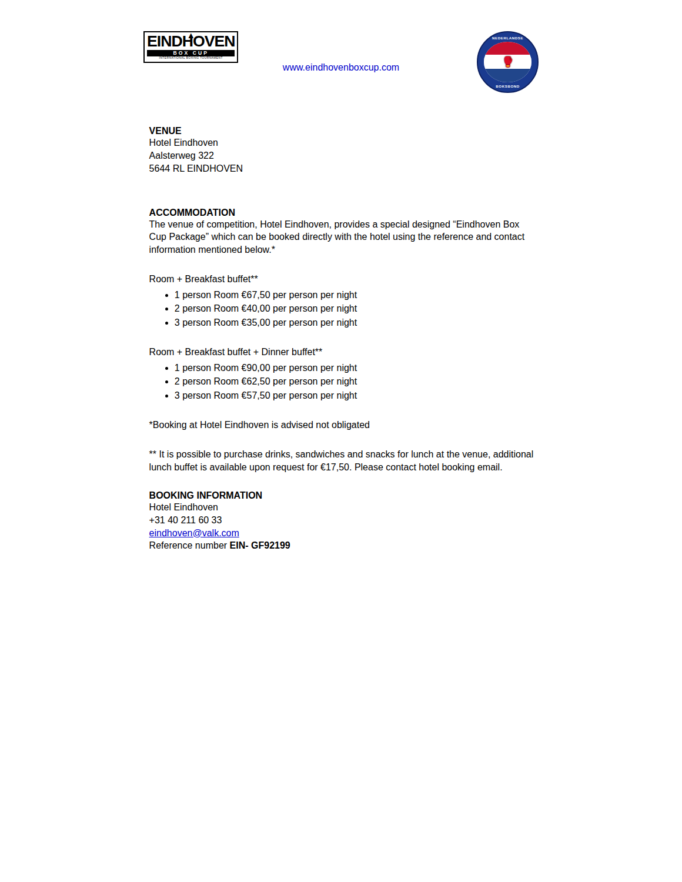▲ EINDHOVEN BOX CUP INTERNATIONAL BOXING TOURNAMENT
www.eindhovenboxcup.com
NEDERLANDSE
🥊
BOKSBOND
Venue
Hotel Eindhoven
Aalsterweg 322
5644 RL EINDHOVEN
Accommodation
The venue of competition, Hotel Eindhoven, provides a special designed “Eindhoven Box Cup Package” which can be booked directly with the hotel using the reference and contact information mentioned below.*
Room + Breakfast buffet**
1 person Room €67,50 per person per night
2 person Room €40,00 per person per night
3 person Room €35,00 per person per night
Room + Breakfast buffet + Dinner buffet**
1 person Room €90,00 per person per night
2 person Room €62,50 per person per night
3 person Room €57,50 per person per night
*Booking at Hotel Eindhoven is advised not obligated
** It is possible to purchase drinks, sandwiches and snacks for lunch at the venue, additional lunch buffet is available upon request for €17,50. Please contact hotel booking email.
Booking Information
Hotel Eindhoven
+31 40 211 60 33
eindhoven@valk.com
Reference number EIN- GF92199